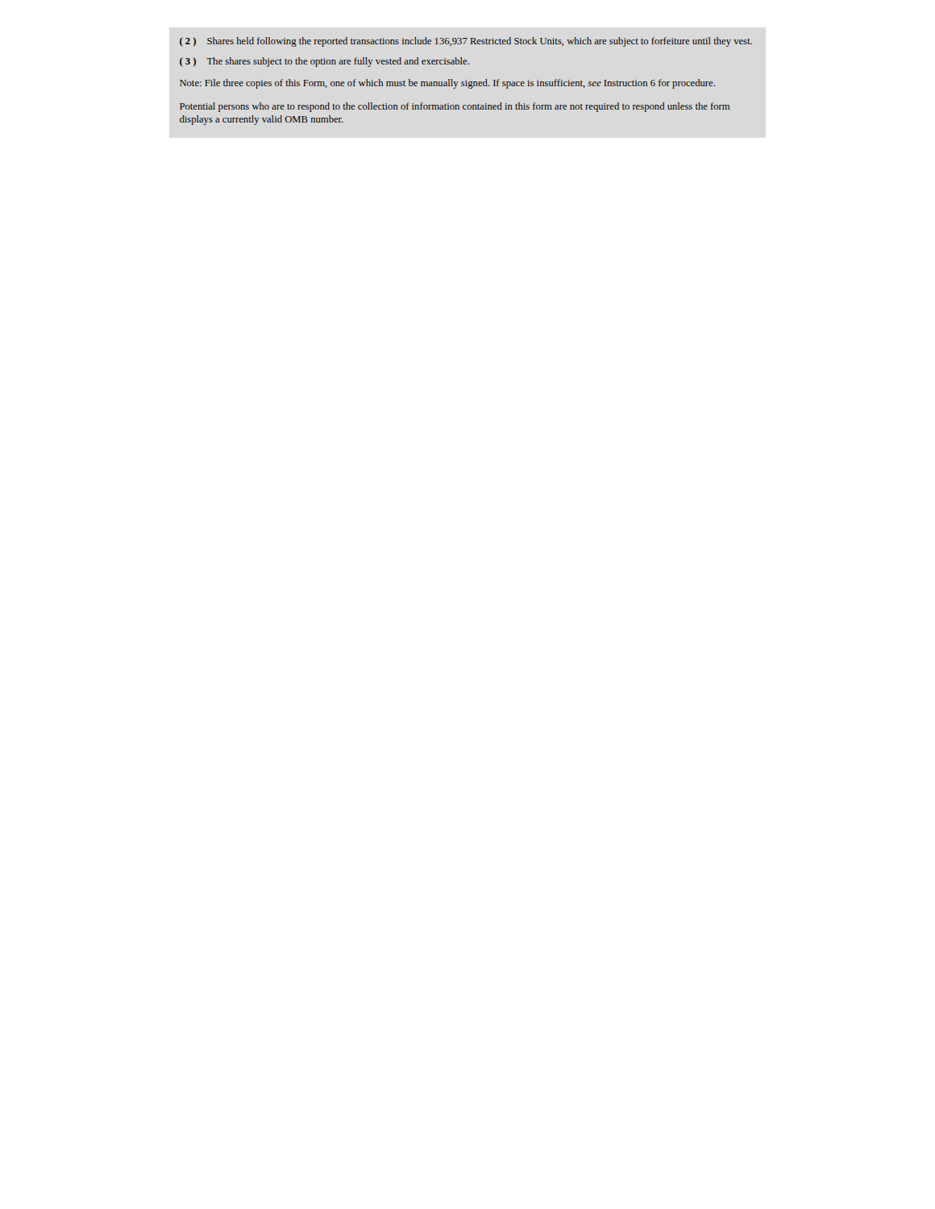| ( 2 ) | Shares held following the reported transactions include 136,937 Restricted Stock Units, which are subject to forfeiture until they vest. |
| ( 3 ) | The shares subject to the option are fully vested and exercisable. |
Note: File three copies of this Form, one of which must be manually signed. If space is insufficient, see Instruction 6 for procedure.
Potential persons who are to respond to the collection of information contained in this form are not required to respond unless the form displays a currently valid OMB number.